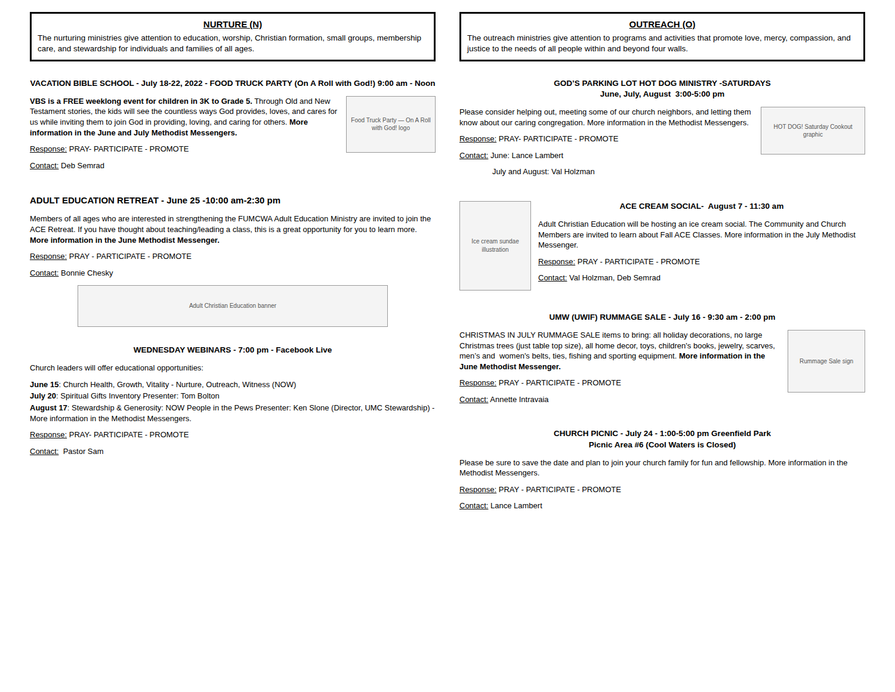NURTURE (N)
The nurturing ministries give attention to education, worship, Christian formation, small groups, membership care, and stewardship for individuals and families of all ages.
VACATION BIBLE SCHOOL - July 18-22, 2022 - FOOD TRUCK PARTY (On A Roll with God!) 9:00 am - Noon
Food Truck Party — On A Roll with God! logo
VBS is a FREE weeklong event for children in 3K to Grade 5. Through Old and New Testament stories, the kids will see the countless ways God provides, loves, and cares for us while inviting them to join God in providing, loving, and caring for others. More information in the June and July Methodist Messengers.
Response: PRAY- PARTICIPATE - PROMOTE
Contact: Deb Semrad
ADULT EDUCATION RETREAT - June 25 -10:00 am-2:30 pm
Members of all ages who are interested in strengthening the FUMCWA Adult Education Ministry are invited to join the ACE Retreat. If you have thought about teaching/leading a class, this is a great opportunity for you to learn more. More information in the June Methodist Messenger.
Response: PRAY - PARTICIPATE - PROMOTE
Contact: Bonnie Chesky
Adult Christian Education banner
WEDNESDAY WEBINARS - 7:00 pm - Facebook Live
Church leaders will offer educational opportunities:
June 15: Church Health, Growth, Vitality - Nurture, Outreach, Witness (NOW)
July 20: Spiritual Gifts Inventory Presenter: Tom Bolton
August 17: Stewardship & Generosity: NOW People in the Pews Presenter: Ken Slone (Director, UMC Stewardship) - More information in the Methodist Messengers.
Response: PRAY- PARTICIPATE - PROMOTE
Contact: Pastor Sam
OUTREACH (O)
The outreach ministries give attention to programs and activities that promote love, mercy, compassion, and justice to the needs of all people within and beyond four walls.
GOD’S PARKING LOT HOT DOG MINISTRY -SATURDAYS
June, July, August 3:00-5:00 pm
HOT DOG! Saturday Cookout graphic
Please consider helping out, meeting some of our church neighbors, and letting them know about our caring congregation. More information in the Methodist Messengers.
Response: PRAY- PARTICIPATE - PROMOTE
Contact: June: Lance Lambert
July and August: Val Holzman
Ice cream sundae illustration
ACE CREAM SOCIAL- August 7 - 11:30 am
Adult Christian Education will be hosting an ice cream social. The Community and Church Members are invited to learn about Fall ACE Classes. More information in the July Methodist Messenger.
Response: PRAY - PARTICIPATE - PROMOTE
Contact: Val Holzman, Deb Semrad
UMW (UWIF) RUMMAGE SALE - July 16 - 9:30 am - 2:00 pm
Rummage Sale sign
CHRISTMAS IN JULY RUMMAGE SALE items to bring: all holiday decorations, no large Christmas trees (just table top size), all home decor, toys, children's books, jewelry, scarves, men’s and women's belts, ties, fishing and sporting equipment. More information in the June Methodist Messenger.
Response: PRAY - PARTICIPATE - PROMOTE
Contact: Annette Intravaia
CHURCH PICNIC - July 24 - 1:00-5:00 pm Greenfield Park
Picnic Area #6 (Cool Waters is Closed)
Please be sure to save the date and plan to join your church family for fun and fellowship. More information in the Methodist Messengers.
Response: PRAY - PARTICIPATE - PROMOTE
Contact: Lance Lambert